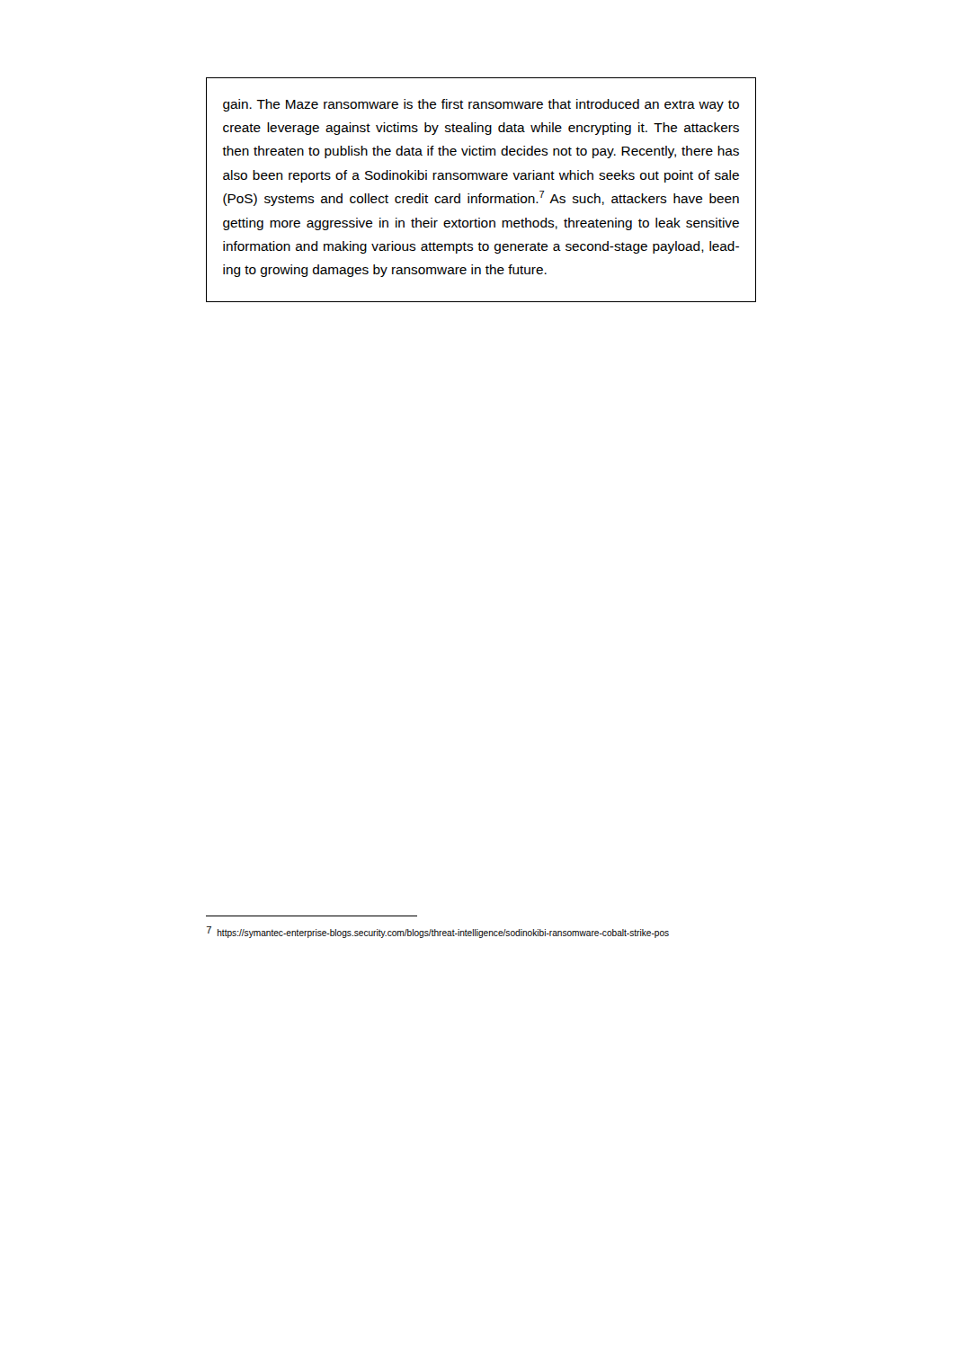gain. The Maze ransomware is the first ransomware that introduced an extra way to create leverage against victims by stealing data while encrypting it. The attackers then threaten to publish the data if the victim decides not to pay. Recently, there has also been reports of a Sodinokibi ransomware variant which seeks out point of sale (PoS) systems and collect credit card information.7 As such, attackers have been getting more aggressive in in their extortion methods, threatening to leak sensitive information and making various attempts to generate a second-stage payload, leading to growing damages by ransomware in the future.
7 https://symantec-enterprise-blogs.security.com/blogs/threat-intelligence/sodinokibi-ransomware-cobalt-strike-pos